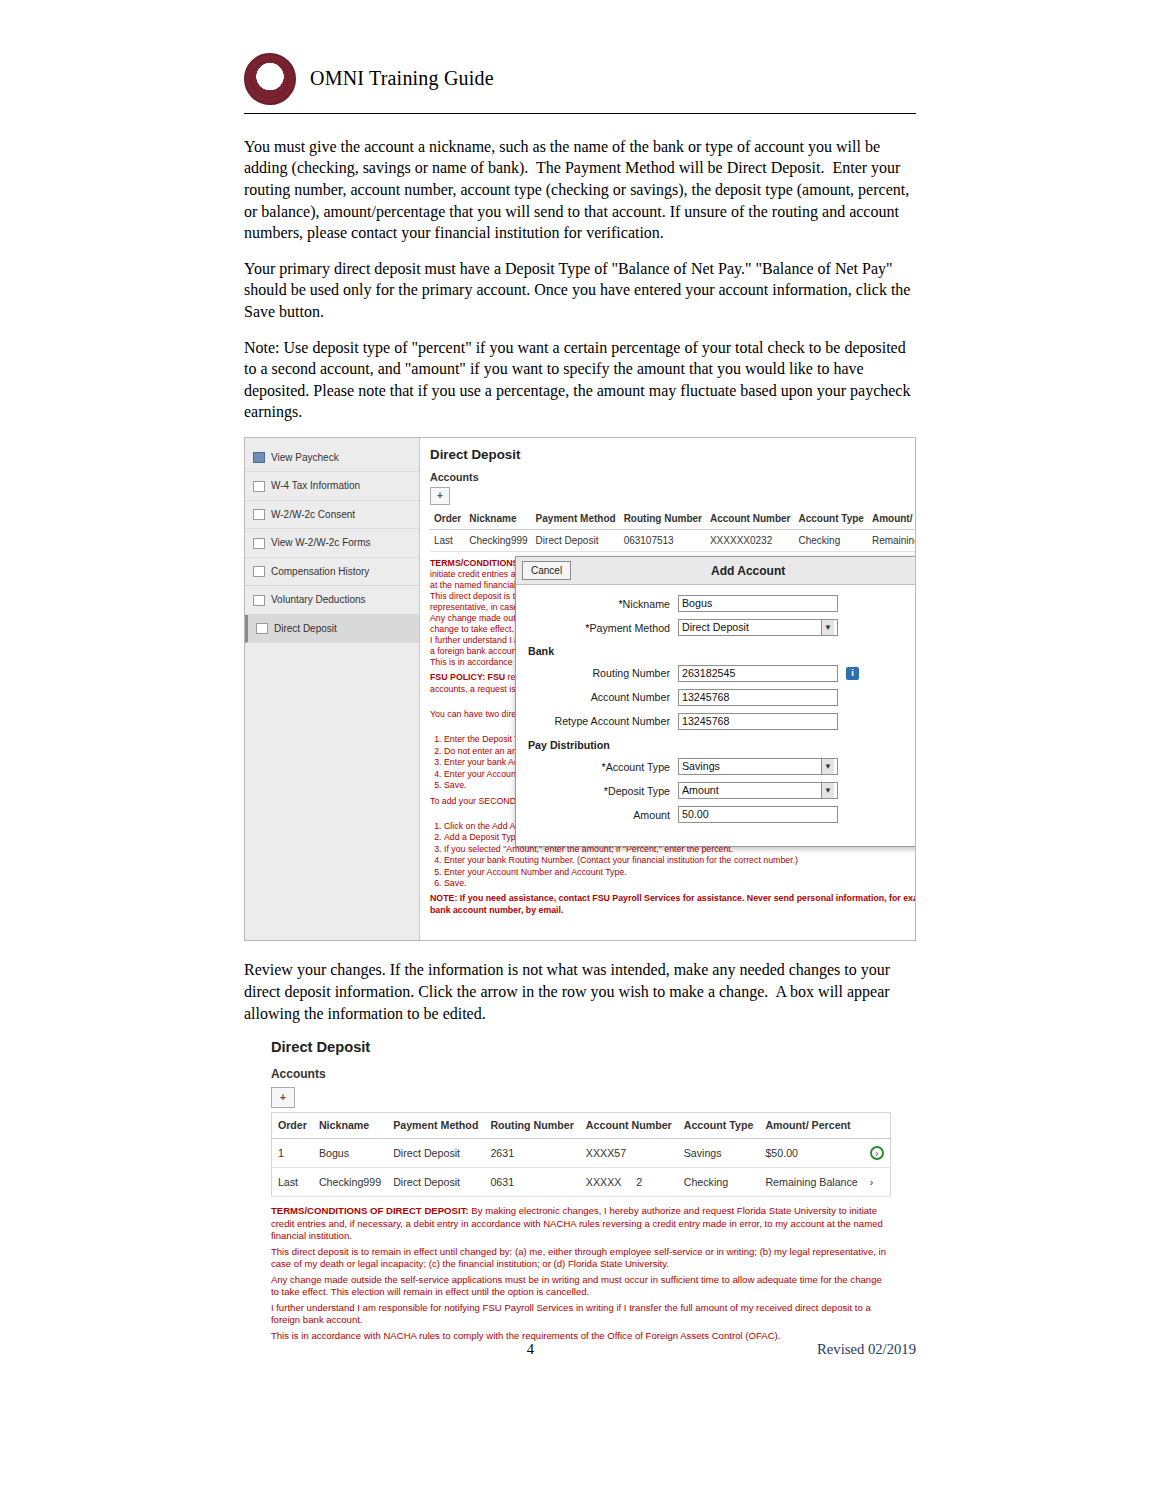OMNI Training Guide
You must give the account a nickname, such as the name of the bank or type of account you will be adding (checking, savings or name of bank). The Payment Method will be Direct Deposit. Enter your routing number, account number, account type (checking or savings), the deposit type (amount, percent, or balance), amount/percentage that you will send to that account. If unsure of the routing and account numbers, please contact your financial institution for verification.
Your primary direct deposit must have a Deposit Type of "Balance of Net Pay." "Balance of Net Pay" should be used only for the primary account. Once you have entered your account information, click the Save button.
Note: Use deposit type of "percent" if you want a certain percentage of your total check to be deposited to a second account, and "amount" if you want to specify the amount that you would like to have deposited. Please note that if you use a percentage, the amount may fluctuate based upon your paycheck earnings.
View Paycheck
W-4 Tax Information
W-2/W-2c Consent
View W-2/W-2c Forms
Compensation History
Voluntary Deductions
Direct Deposit
Direct Deposit
Accounts
+
| Order | Nickname | Payment Method | Routing Number | Account Number | Account Type | Amount/ Percent | |
| --- | --- | --- | --- | --- | --- | --- | --- |
| Last | Checking999 | Direct Deposit | 063107513 | XXXXXX0232 | Checking | Remaining Balance | › |
TERMS/CONDITIONS OF DIRECT DEPOSIT: By making electronic changes, I hereby authorize and request Florida State University to initiate credit entries and, if necessary, a debit entry in accordance with NACHA rules reversing a credit entry made in error, to my account at the named financial institution.
This direct deposit is to remain in effect until changed by: (a) me, either through employee self-service or in writing; (b) my legal representative, in case of my death or legal incapacity; (c) the financial institution; or (d) Florida State University.
Any change made outside the self-service applications must be in writing and must occur in sufficient time to allow adequate time for the change to take effect. This election will remain in effect until the option is cancelled.
I further understand I am responsible for notifying FSU Payroll Services in writing if I transfer the full amount of my received direct deposit to a foreign bank account.
This is in accordance with NACHA rules to comply with the requirements of the Office of Foreign Assets Control (OFAC).
FSU POLICY: FSU requires all employees to have at least one direct deposit account. If you wish to have more than two direct deposit accounts, a request is to be made to the Controller's Office.
You can have two direct deposit accounts.
Enter the Deposit Type of Balance of Net Pay.
Do not enter an amount or percent.
Enter your bank Account Number. (Contact your financial institution for the correct number.)
Enter your Account Type.
Save.
To add your SECOND direct deposit account:
Click on the Add Account (+) button.
Add a Deposit Type of Amount or Percent.
If you selected "Amount," enter the amount; if "Percent," enter the percent.
Enter your bank Routing Number. (Contact your financial institution for the correct number.)
Enter your Account Number and Account Type.
Save.
NOTE: If you need assistance, contact FSU Payroll Services for assistance. Never send personal information, for example your bank account number, by email.
Cancel Add Account Save
*Nickname
Bogus
*Payment Method
Direct Deposit▼
Bank
Routing Number
263182545
i
Account Number
13245768
Retype Account Number
13245768
Pay Distribution
*Account Type
Savings▼
*Deposit Type
Amount▼
Amount
50.00
Review your changes. If the information is not what was intended, make any needed changes to your direct deposit information. Click the arrow in the row you wish to make a change. A box will appear allowing the information to be edited.
Direct Deposit
Accounts
+
| Order | Nickname | Payment Method | Routing Number | Account Number | Account Type | Amount/ Percent | |
| --- | --- | --- | --- | --- | --- | --- | --- |
| 1 | Bogus | Direct Deposit | 2631 | XXXX57 | Savings | $50.00 | › |
| Last | Checking999 | Direct Deposit | 0631 | XXXXX 2 | Checking | Remaining Balance | › |
TERMS/CONDITIONS OF DIRECT DEPOSIT: By making electronic changes, I hereby authorize and request Florida State University to initiate credit entries and, if necessary, a debit entry in accordance with NACHA rules reversing a credit entry made in error, to my account at the named financial institution.
This direct deposit is to remain in effect until changed by: (a) me, either through employee self-service or in writing; (b) my legal representative, in case of my death or legal incapacity; (c) the financial institution; or (d) Florida State University.
Any change made outside the self-service applications must be in writing and must occur in sufficient time to allow adequate time for the change to take effect. This election will remain in effect until the option is cancelled.
I further understand I am responsible for notifying FSU Payroll Services in writing if I transfer the full amount of my received direct deposit to a foreign bank account.
This is in accordance with NACHA rules to comply with the requirements of the Office of Foreign Assets Control (OFAC).
4
Revised 02/2019